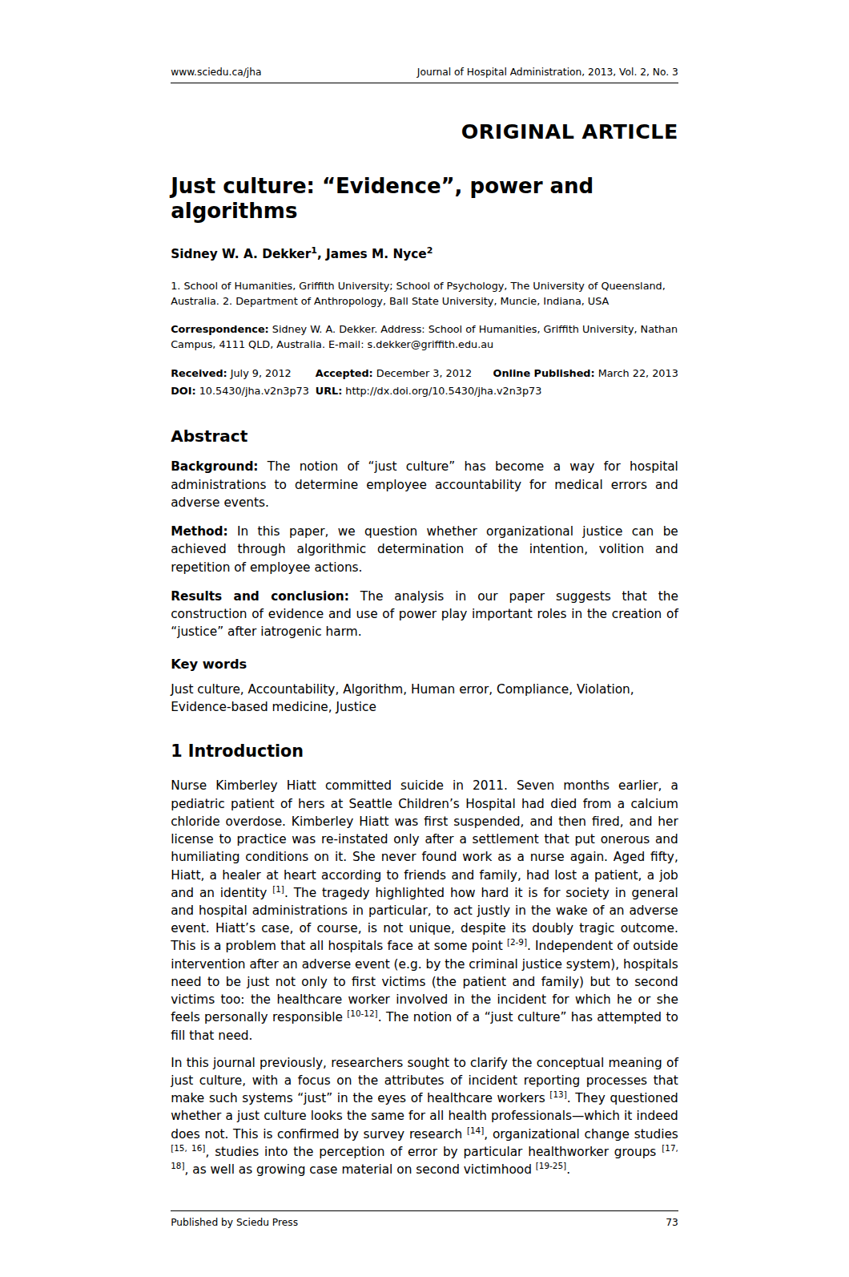www.sciedu.ca/jha
Journal of Hospital Administration, 2013, Vol. 2, No. 3
ORIGINAL ARTICLE
Just culture: “Evidence”, power and algorithms
Sidney W. A. Dekker1, James M. Nyce2
1. School of Humanities, Griffith University; School of Psychology, The University of Queensland, Australia. 2. Department of Anthropology, Ball State University, Muncie, Indiana, USA
Correspondence: Sidney W. A. Dekker. Address: School of Humanities, Griffith University, Nathan Campus, 4111 QLD, Australia. E-mail: s.dekker@griffith.edu.au
| Received: July 9, 2012 | Accepted: December 3, 2012 | Online Published: March 22, 2013 |
| DOI: 10.5430/jha.v2n3p73 | URL: http://dx.doi.org/10.5430/jha.v2n3p73 |
Abstract
Background: The notion of “just culture” has become a way for hospital administrations to determine employee accountability for medical errors and adverse events.
Method: In this paper, we question whether organizational justice can be achieved through algorithmic determination of the intention, volition and repetition of employee actions.
Results and conclusion: The analysis in our paper suggests that the construction of evidence and use of power play important roles in the creation of “justice” after iatrogenic harm.
Key words
Just culture, Accountability, Algorithm, Human error, Compliance, Violation, Evidence-based medicine, Justice
1 Introduction
Nurse Kimberley Hiatt committed suicide in 2011. Seven months earlier, a pediatric patient of hers at Seattle Children’s Hospital had died from a calcium chloride overdose. Kimberley Hiatt was first suspended, and then fired, and her license to practice was re-instated only after a settlement that put onerous and humiliating conditions on it. She never found work as a nurse again. Aged fifty, Hiatt, a healer at heart according to friends and family, had lost a patient, a job and an identity [1]. The tragedy highlighted how hard it is for society in general and hospital administrations in particular, to act justly in the wake of an adverse event. Hiatt’s case, of course, is not unique, despite its doubly tragic outcome. This is a problem that all hospitals face at some point [2-9]. Independent of outside intervention after an adverse event (e.g. by the criminal justice system), hospitals need to be just not only to first victims (the patient and family) but to second victims too: the healthcare worker involved in the incident for which he or she feels personally responsible [10-12]. The notion of a “just culture” has attempted to fill that need.
In this journal previously, researchers sought to clarify the conceptual meaning of just culture, with a focus on the attributes of incident reporting processes that make such systems “just” in the eyes of healthcare workers [13]. They questioned whether a just culture looks the same for all health professionals—which it indeed does not. This is confirmed by survey research [14], organizational change studies [15, 16], studies into the perception of error by particular healthworker groups [17, 18], as well as growing case material on second victimhood [19-25].
Published by Sciedu Press
73